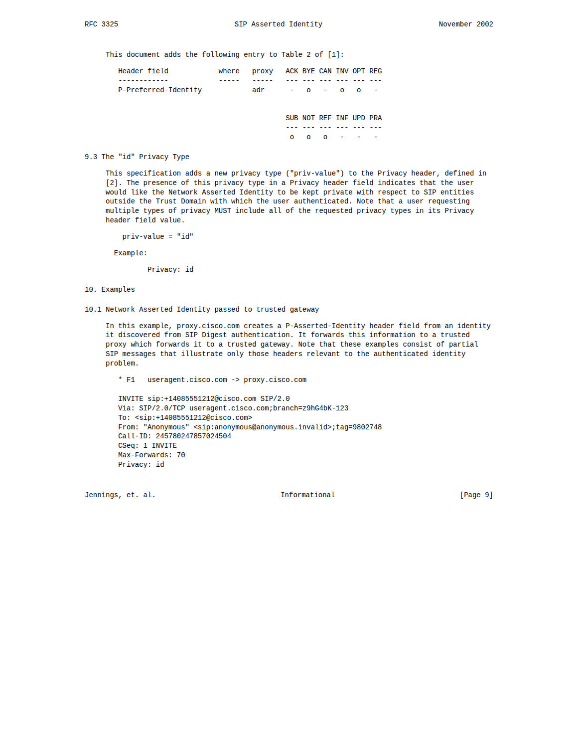RFC 3325 SIP Asserted Identity November 2002
This document adds the following entry to Table 2 of [1]:
   Header field            where   proxy   ACK BYE CAN INV OPT REG
   ------------            -----   -----   --- --- --- --- --- ---
   P-Preferred-Identity            adr      -   o   -   o   o   -


                                           SUB NOT REF INF UPD PRA
                                           --- --- --- --- --- ---
                                            o   o   o   -   -   -
9.3 The "id" Privacy Type
This specification adds a new privacy type ("priv-value") to the Privacy header, defined in [2]. The presence of this privacy type in a Privacy header field indicates that the user would like the Network Asserted Identity to be kept private with respect to SIP entities outside the Trust Domain with which the user authenticated. Note that a user requesting multiple types of privacy MUST include all of the requested privacy types in its Privacy header field value.
    priv-value = "id"
Example:
          Privacy: id
10. Examples
10.1 Network Asserted Identity passed to trusted gateway
In this example, proxy.cisco.com creates a P-Asserted-Identity header field from an identity it discovered from SIP Digest authentication. It forwards this information to a trusted proxy which forwards it to a trusted gateway. Note that these examples consist of partial SIP messages that illustrate only those headers relevant to the authenticated identity problem.
   * F1   useragent.cisco.com -> proxy.cisco.com

   INVITE sip:+14085551212@cisco.com SIP/2.0
   Via: SIP/2.0/TCP useragent.cisco.com;branch=z9hG4bK-123
   To: <sip:+14085551212@cisco.com>
   From: "Anonymous" <sip:anonymous@anonymous.invalid>;tag=9802748
   Call-ID: 245780247857024504
   CSeq: 1 INVITE
   Max-Forwards: 70
   Privacy: id
Jennings, et. al. Informational [Page 9]